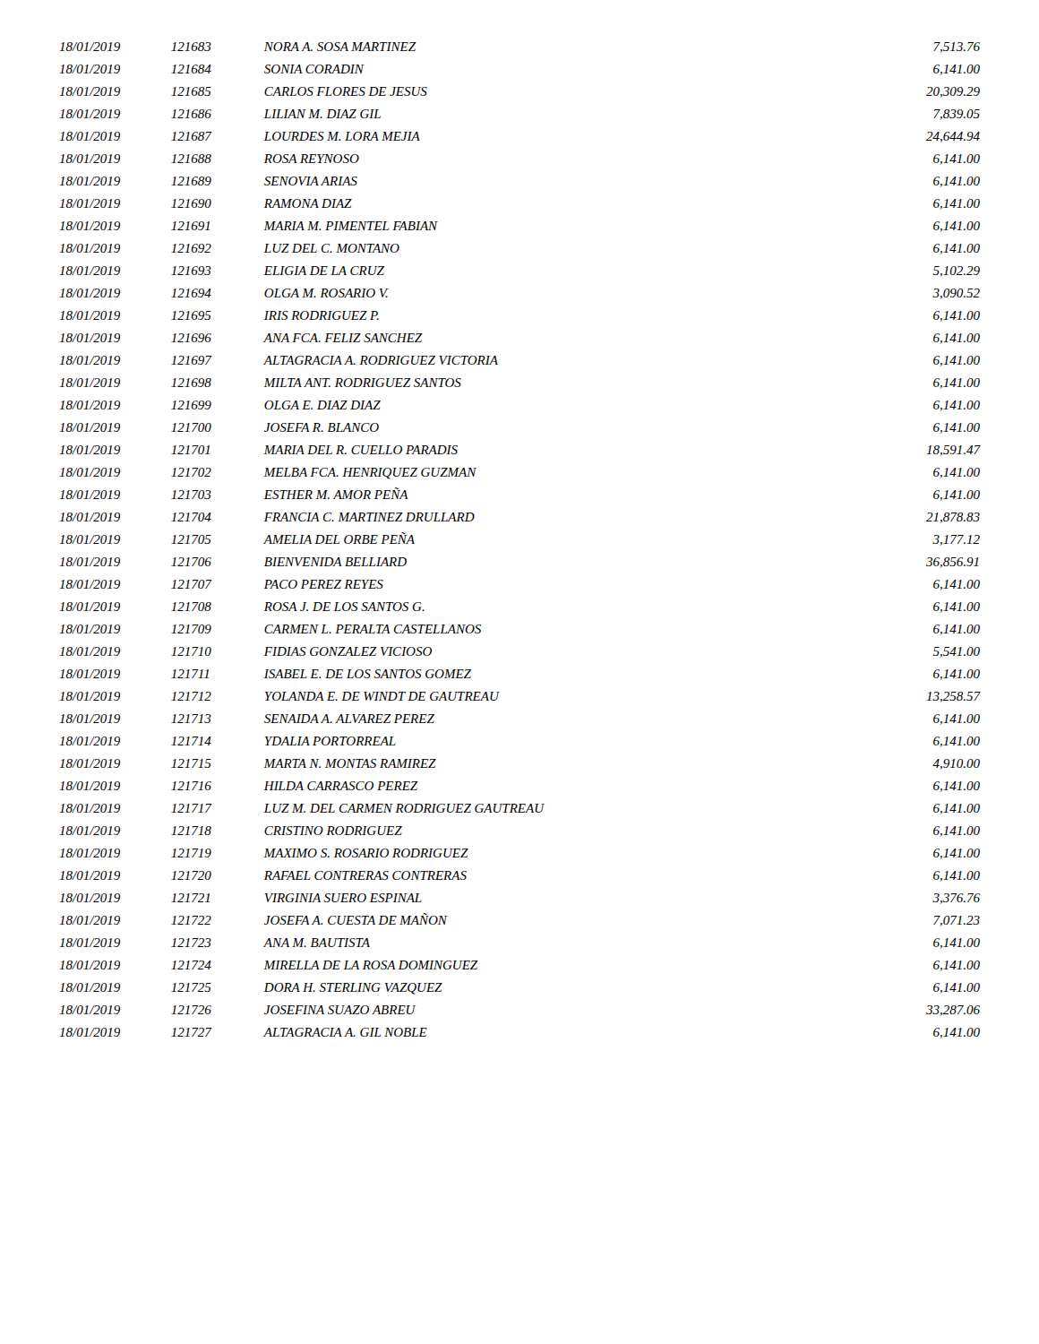| 18/01/2019 | 121683 | NORA A. SOSA MARTINEZ | 7,513.76 |
| 18/01/2019 | 121684 | SONIA CORADIN | 6,141.00 |
| 18/01/2019 | 121685 | CARLOS FLORES DE JESUS | 20,309.29 |
| 18/01/2019 | 121686 | LILIAN M. DIAZ GIL | 7,839.05 |
| 18/01/2019 | 121687 | LOURDES M. LORA MEJIA | 24,644.94 |
| 18/01/2019 | 121688 | ROSA REYNOSO | 6,141.00 |
| 18/01/2019 | 121689 | SENOVIA ARIAS | 6,141.00 |
| 18/01/2019 | 121690 | RAMONA DIAZ | 6,141.00 |
| 18/01/2019 | 121691 | MARIA M. PIMENTEL FABIAN | 6,141.00 |
| 18/01/2019 | 121692 | LUZ DEL C. MONTANO | 6,141.00 |
| 18/01/2019 | 121693 | ELIGIA DE LA CRUZ | 5,102.29 |
| 18/01/2019 | 121694 | OLGA M. ROSARIO V. | 3,090.52 |
| 18/01/2019 | 121695 | IRIS RODRIGUEZ P. | 6,141.00 |
| 18/01/2019 | 121696 | ANA FCA. FELIZ SANCHEZ | 6,141.00 |
| 18/01/2019 | 121697 | ALTAGRACIA A. RODRIGUEZ VICTORIA | 6,141.00 |
| 18/01/2019 | 121698 | MILTA ANT. RODRIGUEZ SANTOS | 6,141.00 |
| 18/01/2019 | 121699 | OLGA E. DIAZ DIAZ | 6,141.00 |
| 18/01/2019 | 121700 | JOSEFA R. BLANCO | 6,141.00 |
| 18/01/2019 | 121701 | MARIA DEL R. CUELLO PARADIS | 18,591.47 |
| 18/01/2019 | 121702 | MELBA FCA. HENRIQUEZ GUZMAN | 6,141.00 |
| 18/01/2019 | 121703 | ESTHER M. AMOR PEÑA | 6,141.00 |
| 18/01/2019 | 121704 | FRANCIA C. MARTINEZ DRULLARD | 21,878.83 |
| 18/01/2019 | 121705 | AMELIA DEL ORBE PEÑA | 3,177.12 |
| 18/01/2019 | 121706 | BIENVENIDA BELLIARD | 36,856.91 |
| 18/01/2019 | 121707 | PACO PEREZ REYES | 6,141.00 |
| 18/01/2019 | 121708 | ROSA J. DE LOS SANTOS G. | 6,141.00 |
| 18/01/2019 | 121709 | CARMEN L. PERALTA CASTELLANOS | 6,141.00 |
| 18/01/2019 | 121710 | FIDIAS GONZALEZ VICIOSO | 5,541.00 |
| 18/01/2019 | 121711 | ISABEL E. DE LOS SANTOS GOMEZ | 6,141.00 |
| 18/01/2019 | 121712 | YOLANDA E. DE WINDT DE GAUTREAU | 13,258.57 |
| 18/01/2019 | 121713 | SENAIDA A. ALVAREZ PEREZ | 6,141.00 |
| 18/01/2019 | 121714 | YDALIA PORTORREAL | 6,141.00 |
| 18/01/2019 | 121715 | MARTA N. MONTAS RAMIREZ | 4,910.00 |
| 18/01/2019 | 121716 | HILDA CARRASCO PEREZ | 6,141.00 |
| 18/01/2019 | 121717 | LUZ M. DEL CARMEN RODRIGUEZ GAUTREAU | 6,141.00 |
| 18/01/2019 | 121718 | CRISTINO RODRIGUEZ | 6,141.00 |
| 18/01/2019 | 121719 | MAXIMO S. ROSARIO RODRIGUEZ | 6,141.00 |
| 18/01/2019 | 121720 | RAFAEL CONTRERAS CONTRERAS | 6,141.00 |
| 18/01/2019 | 121721 | VIRGINIA SUERO ESPINAL | 3,376.76 |
| 18/01/2019 | 121722 | JOSEFA A. CUESTA DE MAÑON | 7,071.23 |
| 18/01/2019 | 121723 | ANA M. BAUTISTA | 6,141.00 |
| 18/01/2019 | 121724 | MIRELLA DE LA ROSA DOMINGUEZ | 6,141.00 |
| 18/01/2019 | 121725 | DORA H. STERLING VAZQUEZ | 6,141.00 |
| 18/01/2019 | 121726 | JOSEFINA SUAZO ABREU | 33,287.06 |
| 18/01/2019 | 121727 | ALTAGRACIA A. GIL NOBLE | 6,141.00 |